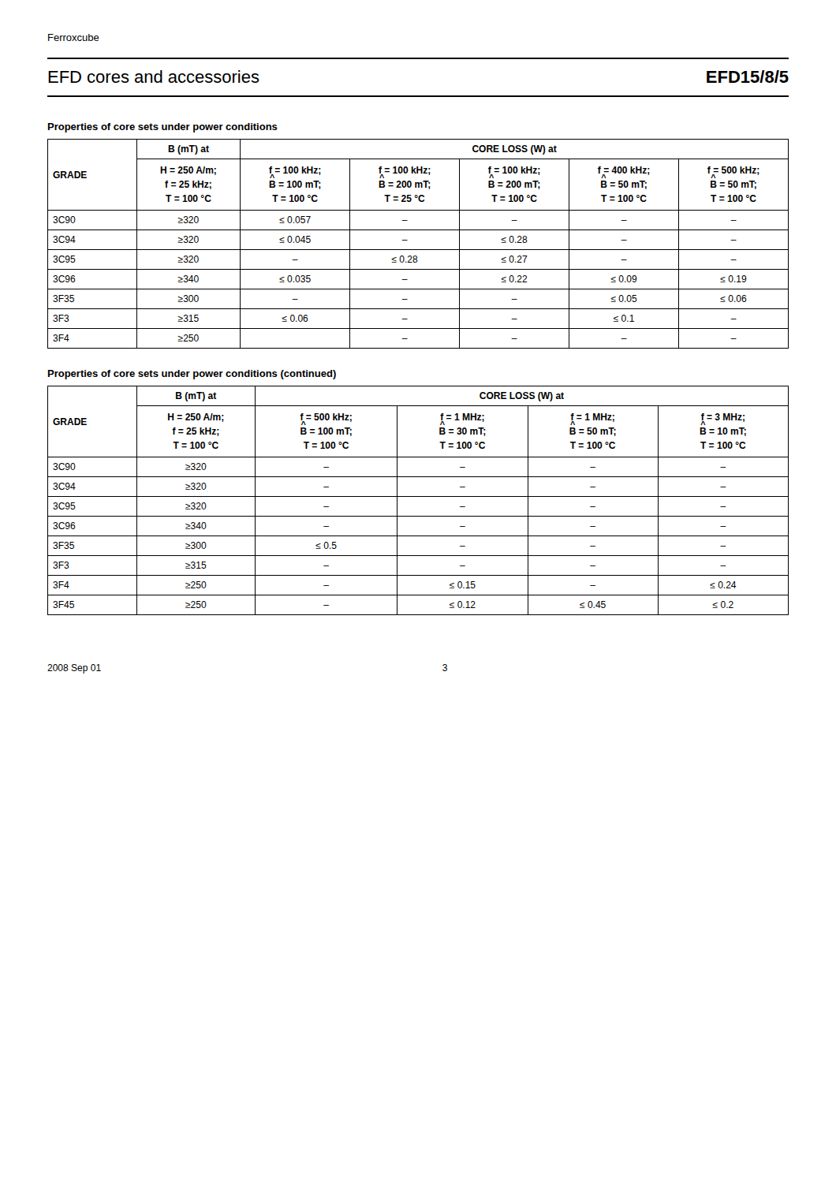Ferroxcube
EFD cores and accessories
EFD15/8/5
Properties of core sets under power conditions
| GRADE | B (mT) at | CORE LOSS (W) at |
| --- | --- | --- |
| H = 250 A/m; f = 25 kHz; T = 100 °C | f = 100 kHz; B = 100 mT; T = 100 °C | f = 100 kHz; B = 200 mT; T = 25 °C | f = 100 kHz; B = 200 mT; T = 100 °C | f = 400 kHz; B = 50 mT; T = 100 °C | f = 500 kHz; B = 50 mT; T = 100 °C |
| 3C90 | ≥320 | ≤ 0.057 | – | – | – | – |
| 3C94 | ≥320 | ≤ 0.045 | – | ≤ 0.28 | – | – |
| 3C95 | ≥320 | – | ≤ 0.28 | ≤ 0.27 | – | – |
| 3C96 | ≥340 | ≤ 0.035 | – | ≤ 0.22 | ≤ 0.09 | ≤ 0.19 |
| 3F35 | ≥300 | – | – | – | ≤ 0.05 | ≤ 0.06 |
| 3F3 | ≥315 | ≤ 0.06 | – | – | ≤ 0.1 | – |
| 3F4 | ≥250 | | – | – | – | – |
Properties of core sets under power conditions (continued)
| GRADE | B (mT) at | CORE LOSS (W) at |
| --- | --- | --- |
| H = 250 A/m; f = 25 kHz; T = 100 °C | f = 500 kHz; B = 100 mT; T = 100 °C | f = 1 MHz; B = 30 mT; T = 100 °C | f = 1 MHz; B = 50 mT; T = 100 °C | f = 3 MHz; B = 10 mT; T = 100 °C |
| 3C90 | ≥320 | – | – | – | – |
| 3C94 | ≥320 | – | – | – | – |
| 3C95 | ≥320 | – | – | – | – |
| 3C96 | ≥340 | – | – | – | – |
| 3F35 | ≥300 | ≤ 0.5 | – | – | – |
| 3F3 | ≥315 | – | – | – | – |
| 3F4 | ≥250 | – | ≤ 0.15 | – | ≤ 0.24 |
| 3F45 | ≥250 | – | ≤ 0.12 | ≤ 0.45 | ≤ 0.2 |
2008 Sep 01
3